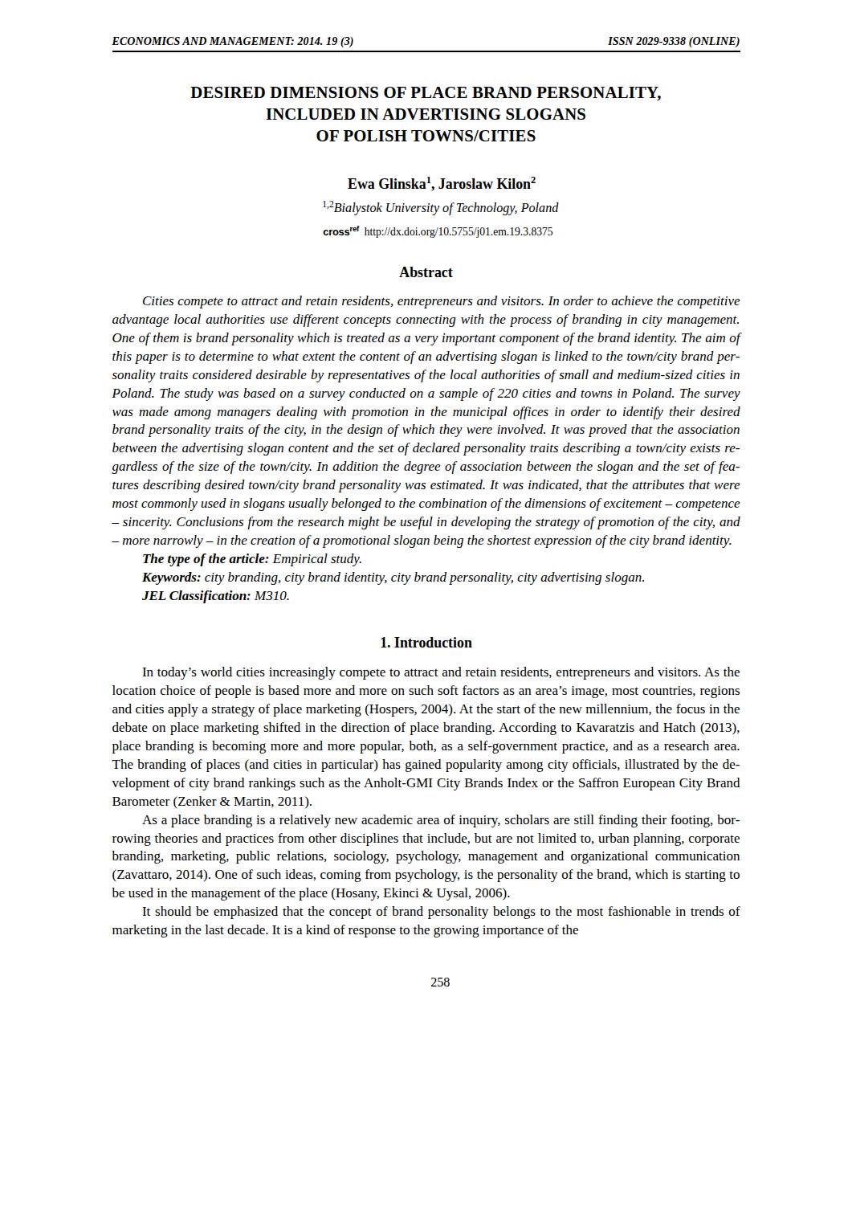ECONOMICS AND MANAGEMENT: 2014. 19 (3) ISSN 2029-9338 (ONLINE)
DESIRED DIMENSIONS OF PLACE BRAND PERSONALITY,
INCLUDED IN ADVERTISING SLOGANS
OF POLISH TOWNS/CITIES
Ewa Glinska1, Jaroslaw Kilon2
1,2Bialystok University of Technology, Poland
crossref http://dx.doi.org/10.5755/j01.em.19.3.8375
Abstract
Cities compete to attract and retain residents, entrepreneurs and visitors. In order to achieve the competitive advantage local authorities use different concepts connecting with the process of branding in city management. One of them is brand personality which is treated as a very important component of the brand identity. The aim of this paper is to determine to what extent the content of an advertising slogan is linked to the town/city brand personality traits considered desirable by representatives of the local authorities of small and medium-sized cities in Poland. The study was based on a survey conducted on a sample of 220 cities and towns in Poland. The survey was made among managers dealing with promotion in the municipal offices in order to identify their desired brand personality traits of the city, in the design of which they were involved. It was proved that the association between the advertising slogan content and the set of declared personality traits describing a town/city exists regardless of the size of the town/city. In addition the degree of association between the slogan and the set of features describing desired town/city brand personality was estimated. It was indicated, that the attributes that were most commonly used in slogans usually belonged to the combination of the dimensions of excitement – competence – sincerity. Conclusions from the research might be useful in developing the strategy of promotion of the city, and – more narrowly – in the creation of a promotional slogan being the shortest expression of the city brand identity.
The type of the article: Empirical study.
Keywords: city branding, city brand identity, city brand personality, city advertising slogan.
JEL Classification: M310.
1. Introduction
In today’s world cities increasingly compete to attract and retain residents, entrepreneurs and visitors. As the location choice of people is based more and more on such soft factors as an area’s image, most countries, regions and cities apply a strategy of place marketing (Hospers, 2004). At the start of the new millennium, the focus in the debate on place marketing shifted in the direction of place branding. According to Kavaratzis and Hatch (2013), place branding is becoming more and more popular, both, as a self-government practice, and as a research area. The branding of places (and cities in particular) has gained popularity among city officials, illustrated by the development of city brand rankings such as the Anholt-GMI City Brands Index or the Saffron European City Brand Barometer (Zenker & Martin, 2011).
As a place branding is a relatively new academic area of inquiry, scholars are still finding their footing, borrowing theories and practices from other disciplines that include, but are not limited to, urban planning, corporate branding, marketing, public relations, sociology, psychology, management and organizational communication (Zavattaro, 2014). One of such ideas, coming from psychology, is the personality of the brand, which is starting to be used in the management of the place (Hosany, Ekinci & Uysal, 2006).
It should be emphasized that the concept of brand personality belongs to the most fashionable in trends of marketing in the last decade. It is a kind of response to the growing importance of the
258